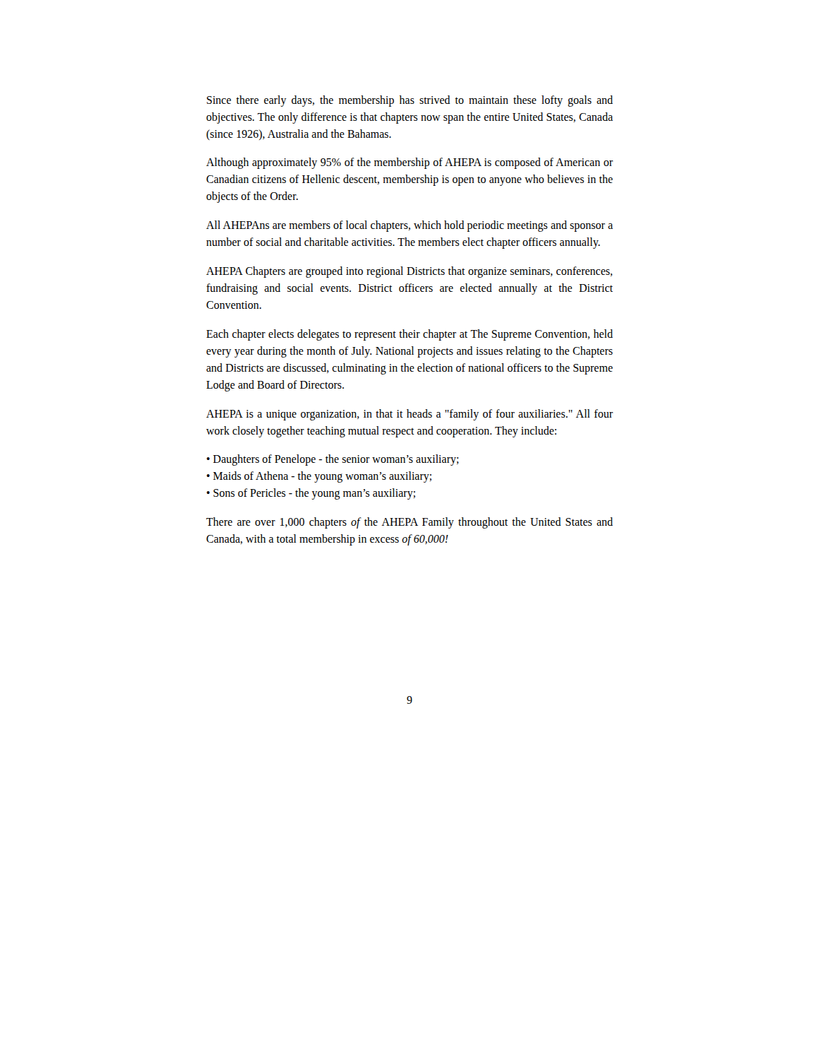Since there early days, the membership has strived to maintain these lofty goals and objectives. The only difference is that chapters now span the entire United States, Canada (since 1926), Australia and the Bahamas.
Although approximately 95% of the membership of AHEPA is composed of American or Canadian citizens of Hellenic descent, membership is open to anyone who believes in the objects of the Order.
All AHEPAns are members of local chapters, which hold periodic meetings and sponsor a number of social and charitable activities. The members elect chapter officers annually.
AHEPA Chapters are grouped into regional Districts that organize seminars, conferences, fundraising and social events. District officers are elected annually at the District Convention.
Each chapter elects delegates to represent their chapter at The Supreme Convention, held every year during the month of July. National projects and issues relating to the Chapters and Districts are discussed, culminating in the election of national officers to the Supreme Lodge and Board of Directors.
AHEPA is a unique organization, in that it heads a "family of four auxiliaries." All four work closely together teaching mutual respect and cooperation. They include:
Daughters of Penelope - the senior woman’s auxiliary;
Maids of Athena - the young woman’s auxiliary;
Sons of Pericles - the young man’s auxiliary;
There are over 1,000 chapters of the AHEPA Family throughout the United States and Canada, with a total membership in excess of 60,000!
9